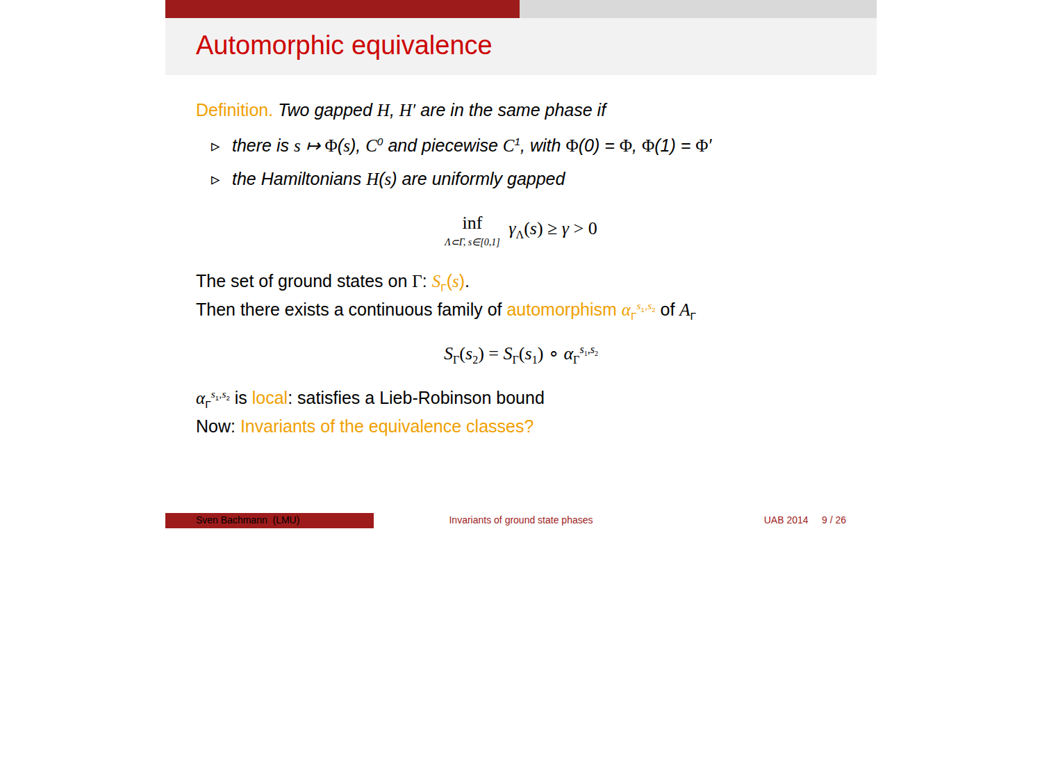Automorphic equivalence
Definition. Two gapped H, H′ are in the same phase if
there is s ↦ Φ(s), C0 and piecewise C1, with Φ(0) = Φ, Φ(1) = Φ′
the Hamiltonians H(s) are uniformly gapped
inf Λ⊂Γ, s∈[0,1] γΛ(s) ≥ γ > 0
The set of ground states on Γ: SΓ(s).
Then there exists a continuous family of automorphism αΓs1,s2 of AΓ
SΓ(s2) = SΓ(s1) ∘ αΓs1,s2
αΓs1,s2 is local: satisfies a Lieb-Robinson bound
Now: Invariants of the equivalence classes?
Sven Bachmann (LMU)
Invariants of ground state phases
UAB 2014 9 / 26